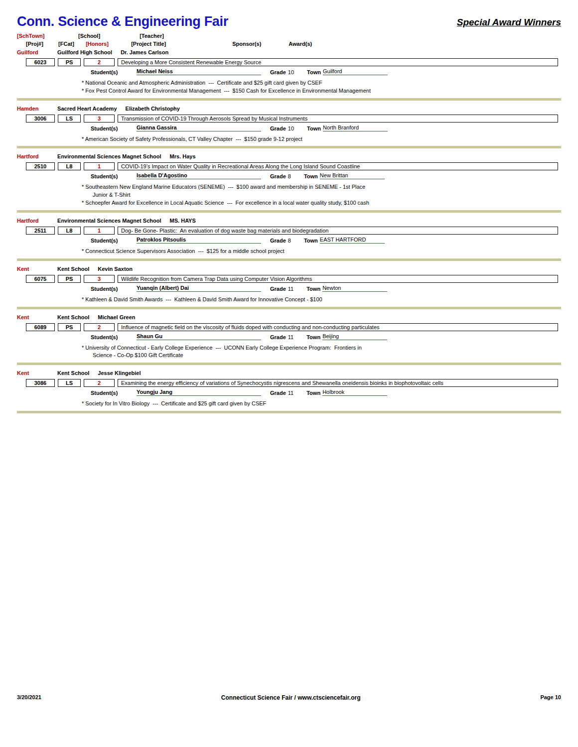Conn. Science & Engineering Fair
Special Award Winners
[SchTown] [School] [Teacher]
[Proj#] [FCat] [Honors] [Project Title] Sponsor(s) Award(s)
Guilford Guilford High School Dr. James Carlson
6023
PS
2
Developing a More Consistent Renewable Energy Source
Student(s) Michael Neiss Grade 10 Town Guilford
* National Oceanic and Atmospheric Administration --- Certificate and $25 gift card given by CSEF
* Fox Pest Control Award for Environmental Management --- $150 Cash for Excellence in Environmental Management
Hamden Sacred Heart Academy Elizabeth Christophy
3006
LS
3
Transmission of COVID-19 Through Aerosols Spread by Musical Instruments
Student(s) Gianna Gassira Grade 10 Town North Branford
* American Society of Safety Professionals, CT Valley Chapter --- $150 grade 9-12 project
Hartford Environmental Sciences Magnet School Mrs. Hays
2510
L8
1
COVID-19’s Impact on Water Quality in Recreational Areas Along the Long Island Sound Coastline
Student(s) Isabella D'Agostino Grade 8 Town New Brittan
* Southeastern New England Marine Educators (SENEME) --- $100 award and membership in SENEME - 1st Place
Junior & T-Shirt
* Schoepfer Award for Excellence in Local Aquatic Science --- For excellence in a local water quality study, $100 cash
Hartford Environmental Sciences Magnet School MS. HAYS
2511
L8
1
Dog- Be Gone- Plastic: An evaluation of dog waste bag materials and biodegradation
Student(s) Patroklos Pitsoulis Grade 8 Town EAST HARTFORD
* Connecticut Science Supervisors Association --- $125 for a middle school project
Kent Kent School Kevin Saxton
6075
PS
3
Wildlife Recognition from Camera Trap Data using Computer Vision Algorithms
Student(s) Yuanqin (Albert) Dai Grade 11 Town Newton
* Kathleen & David Smith Awards --- Kathleen & David Smith Award for Innovative Concept - $100
Kent Kent School Michael Green
6089
PS
2
Influence of magnetic field on the viscosity of fluids doped with conducting and non-conducting particulates
Student(s) Shaun Gu Grade 11 Town Beijing
* University of Connecticut - Early College Experience --- UCONN Early College Experience Program: Frontiers in
Science - Co-Op $100 Gift Certificate
Kent Kent School Jesse Klingebiel
3086
LS
2
Examining the energy efficiency of variations of Synechocystis nigrescens and Shewanella oneidensis bioinks in biophotovoltaic cells
Student(s) Youngju Jang Grade 11 Town Holbrook
* Society for In Vitro Biology --- Certificate and $25 gift card given by CSEF
3/20/2021
Connecticut Science Fair / www.ctsciencefair.org
Page 10